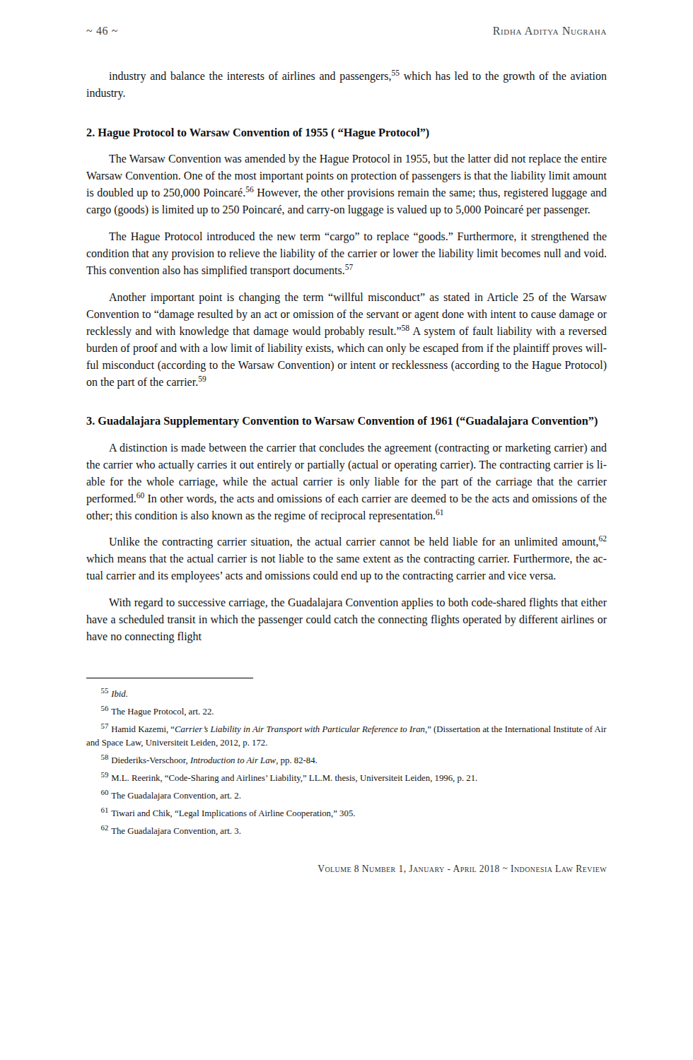~ 46 ~ Ridha Aditya Nugraha
industry and balance the interests of airlines and passengers,55 which has led to the growth of the aviation industry.
2. Hague Protocol to Warsaw Convention of 1955 ( “Hague Protocol”)
The Warsaw Convention was amended by the Hague Protocol in 1955, but the latter did not replace the entire Warsaw Convention. One of the most important points on protection of passengers is that the liability limit amount is doubled up to 250,000 Poincaré.56 However, the other provisions remain the same; thus, registered luggage and cargo (goods) is limited up to 250 Poincaré, and carry-on luggage is valued up to 5,000 Poincaré per passenger.
The Hague Protocol introduced the new term “cargo” to replace “goods.” Furthermore, it strengthened the condition that any provision to relieve the liability of the carrier or lower the liability limit becomes null and void. This convention also has simplified transport documents.57
Another important point is changing the term “willful misconduct” as stated in Article 25 of the Warsaw Convention to “damage resulted by an act or omission of the servant or agent done with intent to cause damage or recklessly and with knowledge that damage would probably result.”58 A system of fault liability with a reversed burden of proof and with a low limit of liability exists, which can only be escaped from if the plaintiff proves willful misconduct (according to the Warsaw Convention) or intent or recklessness (according to the Hague Protocol) on the part of the carrier.59
3. Guadalajara Supplementary Convention to Warsaw Convention of 1961 (“Guadalajara Convention”)
A distinction is made between the carrier that concludes the agreement (contracting or marketing carrier) and the carrier who actually carries it out entirely or partially (actual or operating carrier). The contracting carrier is liable for the whole carriage, while the actual carrier is only liable for the part of the carriage that the carrier performed.60 In other words, the acts and omissions of each carrier are deemed to be the acts and omissions of the other; this condition is also known as the regime of reciprocal representation.61
Unlike the contracting carrier situation, the actual carrier cannot be held liable for an unlimited amount,62 which means that the actual carrier is not liable to the same extent as the contracting carrier. Furthermore, the actual carrier and its employees’ acts and omissions could end up to the contracting carrier and vice versa.
With regard to successive carriage, the Guadalajara Convention applies to both code-shared flights that either have a scheduled transit in which the passenger could catch the connecting flights operated by different airlines or have no connecting flight
55 Ibid.
56 The Hague Protocol, art. 22.
57 Hamid Kazemi, “Carrier’s Liability in Air Transport with Particular Reference to Iran,” (Dissertation at the International Institute of Air and Space Law, Universiteit Leiden, 2012, p. 172.
58 Diederiks-Verschoor, Introduction to Air Law, pp. 82-84.
59 M.L. Reerink, “Code-Sharing and Airlines’ Liability,” LL.M. thesis, Universiteit Leiden, 1996, p. 21.
60 The Guadalajara Convention, art. 2.
61 Tiwari and Chik, “Legal Implications of Airline Cooperation,” 305.
62 The Guadalajara Convention, art. 3.
Volume 8 Number 1, January - April 2018 ~ Indonesia Law Review